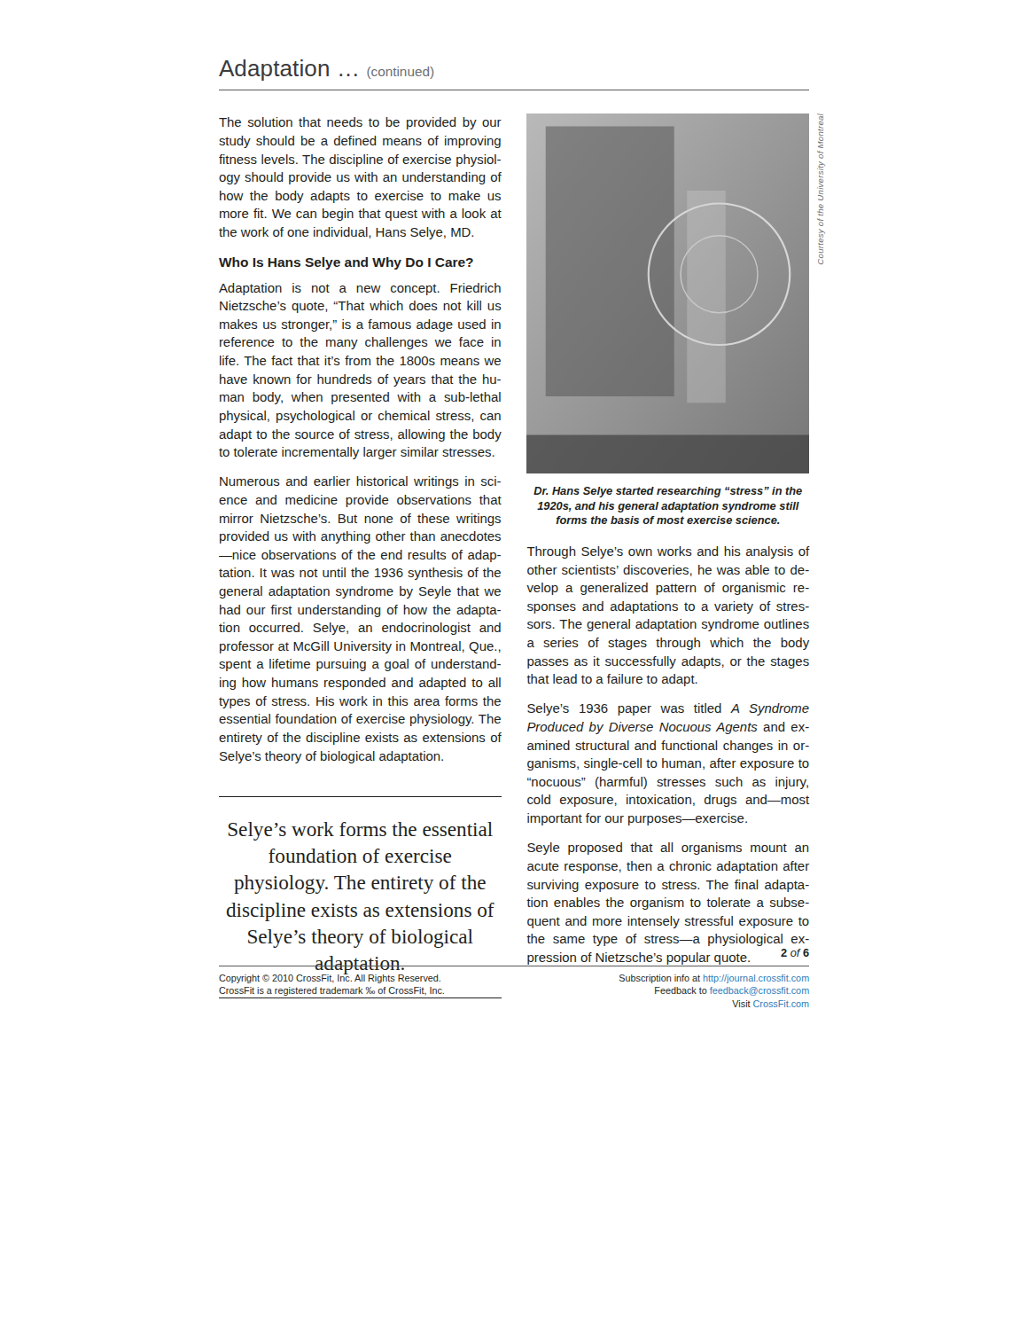Adaptation … (continued)
The solution that needs to be provided by our study should be a defined means of improving fitness levels. The discipline of exercise physiology should provide us with an understanding of how the body adapts to exercise to make us more fit. We can begin that quest with a look at the work of one individual, Hans Selye, MD.
Who Is Hans Selye and Why Do I Care?
Adaptation is not a new concept. Friedrich Nietzsche’s quote, “That which does not kill us makes us stronger,” is a famous adage used in reference to the many challenges we face in life. The fact that it’s from the 1800s means we have known for hundreds of years that the human body, when presented with a sub-lethal physical, psychological or chemical stress, can adapt to the source of stress, allowing the body to tolerate incrementally larger similar stresses.
Numerous and earlier historical writings in science and medicine provide observations that mirror Nietzsche’s. But none of these writings provided us with anything other than anecdotes—nice observations of the end results of adaptation. It was not until the 1936 synthesis of the general adaptation syndrome by Seyle that we had our first understanding of how the adaptation occurred. Selye, an endocrinologist and professor at McGill University in Montreal, Que., spent a lifetime pursuing a goal of understanding how humans responded and adapted to all types of stress. His work in this area forms the essential foundation of exercise physiology. The entirety of the discipline exists as extensions of Selye’s theory of biological adaptation.
Selye’s work forms the essential foundation of exercise physiology. The entirety of the discipline exists as extensions of Selye’s theory of biological adaptation.
Courtesy of the University of Montreal
Dr. Hans Selye started researching “stress” in the 1920s, and his general adaptation syndrome still forms the basis of most exercise science.
Through Selye’s own works and his analysis of other scientists’ discoveries, he was able to develop a generalized pattern of organismic responses and adaptations to a variety of stressors. The general adaptation syndrome outlines a series of stages through which the body passes as it successfully adapts, or the stages that lead to a failure to adapt.
Selye’s 1936 paper was titled A Syndrome Produced by Diverse Nocuous Agents and examined structural and functional changes in organisms, single-cell to human, after exposure to “nocuous” (harmful) stresses such as injury, cold exposure, intoxication, drugs and—most important for our purposes—exercise.
Seyle proposed that all organisms mount an acute response, then a chronic adaptation after surviving exposure to stress. The final adaptation enables the organism to tolerate a subsequent and more intensely stressful exposure to the same type of stress—a physiological expression of Nietzsche’s popular quote.
2 of 6
Copyright © 2010 CrossFit, Inc. All Rights Reserved.
CrossFit is a registered trademark ‰ of CrossFit, Inc.
Subscription info at http://journal.crossfit.com
Feedback to feedback@crossfit.com
Visit CrossFit.com